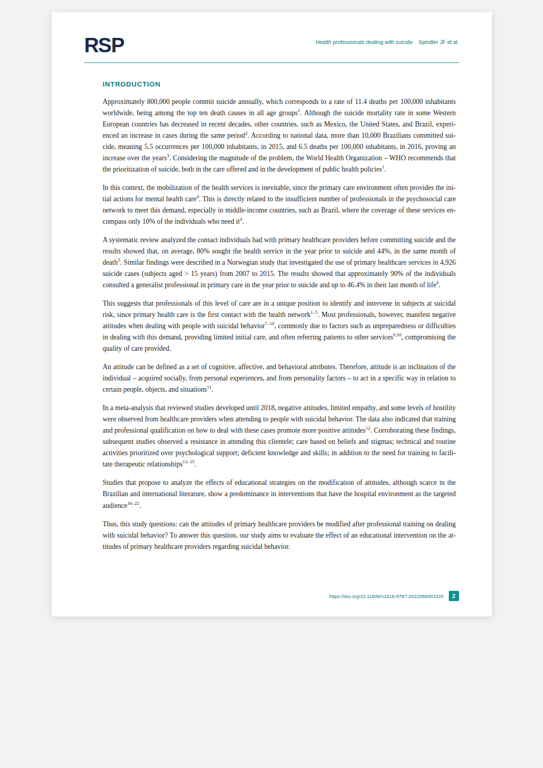RSP
Health professionals dealing with suicide Spindler JF et al.
INTRODUCTION
Approximately 800,000 people commit suicide annually, which corresponds to a rate of 11.4 deaths per 100,000 inhabitants worldwide, being among the top ten death causes in all age groups1. Although the suicide mortality rate in some Western European countries has decreased in recent decades, other countries, such as Mexico, the United States, and Brazil, experienced an increase in cases during the same period2. According to national data, more than 10,000 Brazilians committed suicide, meaning 5.5 occurrences per 100,000 inhabitants, in 2015, and 6.5 deaths per 100,000 inhabitants, in 2016, proving an increase over the years3. Considering the magnitude of the problem, the World Health Organization – WHO recommends that the prioritization of suicide, both in the care offered and in the development of public health policies1.
In this context, the mobilization of the health services is inevitable, since the primary care environment often provides the initial actions for mental health care4. This is directly related to the insufficient number of professionals in the psychosocial care network to meet this demand, especially in middle-income countries, such as Brazil, where the coverage of these services encompass only 10% of the individuals who need it4.
A systematic review analyzed the contact individuals had with primary healthcare providers before committing suicide and the results showed that, on average, 80% sought the health service in the year prior to suicide and 44%, in the same month of death5. Similar findings were described in a Norwegian study that investigated the use of primary healthcare services in 4,926 suicide cases (subjects aged > 15 years) from 2007 to 2015. The results showed that approximately 90% of the individuals consulted a generalist professional in primary care in the year prior to suicide and up to 46.4% in their last month of life6.
This suggests that professionals of this level of care are in a unique position to identify and intervene in subjects at suicidal risk, since primary health care is the first contact with the health network1–5. Most professionals, however, manifest negative attitudes when dealing with people with suicidal behavior7–10, commonly due to factors such as unpreparedness or difficulties in dealing with this demand, providing limited initial care, and often referring patients to other services9,10, compromising the quality of care provided.
An attitude can be defined as a set of cognitive, affective, and behavioral attributes. Therefore, attitude is an inclination of the individual – acquired socially, from personal experiences, and from personality factors – to act in a specific way in relation to certain people, objects, and situations11.
In a meta-analysis that reviewed studies developed until 2018, negative attitudes, limited empathy, and some levels of hostility were observed from healthcare providers when attending to people with suicidal behavior. The data also indicated that training and professional qualification on how to deal with these cases promote more positive attitudes12. Corroborating these findings, subsequent studies observed a resistance in attending this clientele; care based on beliefs and stigmas; technical and routine activities prioritized over psychological support; deficient knowledge and skills; in addition to the need for training to facilitate therapeutic relationships13–15.
Studies that propose to analyze the effects of educational strategies on the modification of attitudes, although scarce in the Brazilian and international literature, show a predominance in interventions that have the hospital environment as the targeted audience16–22.
Thus, this study questions: can the attitudes of primary healthcare providers be modified after professional training on dealing with suicidal behavior? To answer this question, our study aims to evaluate the effect of an educational intervention on the attitudes of primary healthcare providers regarding suicidal behavior.
https://doi.org/10.11606/s1518-8787.2022056003320 2